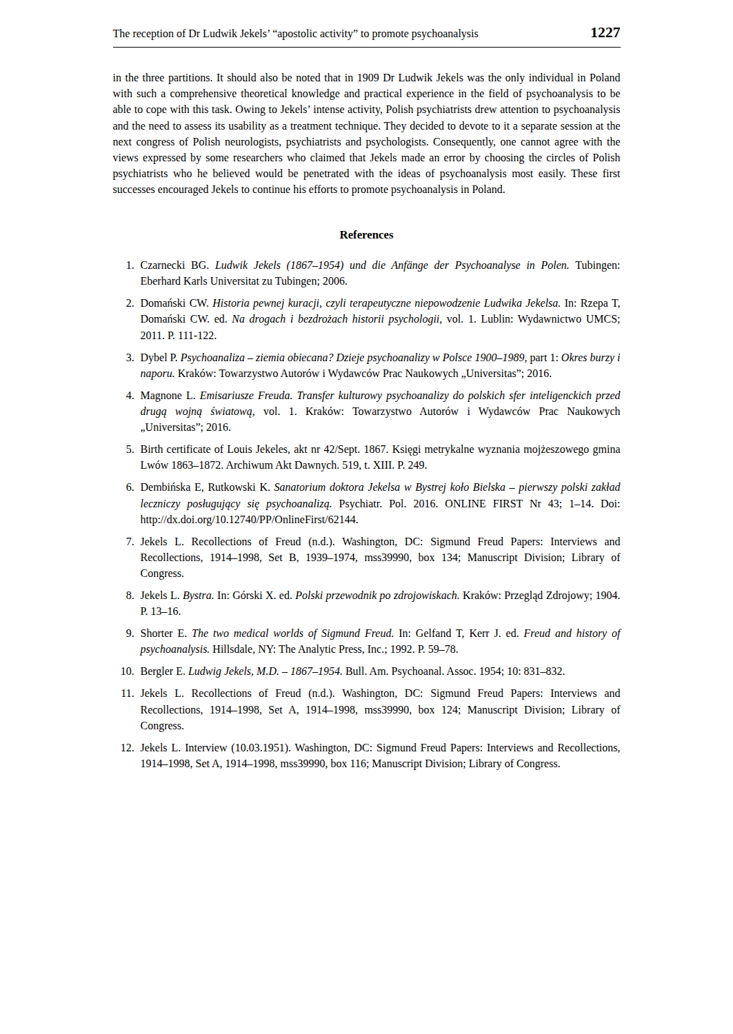The reception of Dr Ludwik Jekels’ “apostolic activity” to promote psychoanalysis 1227
in the three partitions. It should also be noted that in 1909 Dr Ludwik Jekels was the only individual in Poland with such a comprehensive theoretical knowledge and practical experience in the field of psychoanalysis to be able to cope with this task. Owing to Jekels’ intense activity, Polish psychiatrists drew attention to psychoanalysis and the need to assess its usability as a treatment technique. They decided to devote to it a separate session at the next congress of Polish neurologists, psychiatrists and psychologists. Consequently, one cannot agree with the views expressed by some researchers who claimed that Jekels made an error by choosing the circles of Polish psychiatrists who he believed would be penetrated with the ideas of psychoanalysis most easily. These first successes encouraged Jekels to continue his efforts to promote psychoanalysis in Poland.
References
Czarnecki BG. Ludwik Jekels (1867–1954) und die Anfänge der Psychoanalyse in Polen. Tubingen: Eberhard Karls Universitat zu Tubingen; 2006.
Domański CW. Historia pewnej kuracji, czyli terapeutyczne niepowodzenie Ludwika Jekelsa. In: Rzepa T, Domański CW. ed. Na drogach i bezdrożach historii psychologii, vol. 1. Lublin: Wydawnictwo UMCS; 2011. P. 111-122.
Dybel P. Psychoanaliza – ziemia obiecana? Dzieje psychoanalizy w Polsce 1900–1989, part 1: Okres burzy i naporu. Kraków: Towarzystwo Autorów i Wydawców Prac Naukowych „Universitas”; 2016.
Magnone L. Emisariusze Freuda. Transfer kulturowy psychoanalizy do polskich sfer inteligenckich przed drugą wojną światową, vol. 1. Kraków: Towarzystwo Autorów i Wydawców Prac Naukowych „Universitas”; 2016.
Birth certificate of Louis Jekeles, akt nr 42/Sept. 1867. Księgi metrykalne wyznania mojżeszowego gmina Lwów 1863–1872. Archiwum Akt Dawnych. 519, t. XIII. P. 249.
Dembińska E, Rutkowski K. Sanatorium doktora Jekelsa w Bystrej koło Bielska – pierwszy polski zakład leczniczy posługujący się psychoanalizą. Psychiatr. Pol. 2016. ONLINE FIRST Nr 43; 1–14. Doi: http://dx.doi.org/10.12740/PP/OnlineFirst/62144.
Jekels L. Recollections of Freud (n.d.). Washington, DC: Sigmund Freud Papers: Interviews and Recollections, 1914–1998, Set B, 1939–1974, mss39990, box 134; Manuscript Division; Library of Congress.
Jekels L. Bystra. In: Górski X. ed. Polski przewodnik po zdrojowiskach. Kraków: Przegląd Zdrojowy; 1904. P. 13–16.
Shorter E. The two medical worlds of Sigmund Freud. In: Gelfand T, Kerr J. ed. Freud and history of psychoanalysis. Hillsdale, NY: The Analytic Press, Inc.; 1992. P. 59–78.
Bergler E. Ludwig Jekels, M.D. – 1867–1954. Bull. Am. Psychoanal. Assoc. 1954; 10: 831–832.
Jekels L. Recollections of Freud (n.d.). Washington, DC: Sigmund Freud Papers: Interviews and Recollections, 1914–1998, Set A, 1914–1998, mss39990, box 124; Manuscript Division; Library of Congress.
Jekels L. Interview (10.03.1951). Washington, DC: Sigmund Freud Papers: Interviews and Recollections, 1914–1998, Set A, 1914–1998, mss39990, box 116; Manuscript Division; Library of Congress.